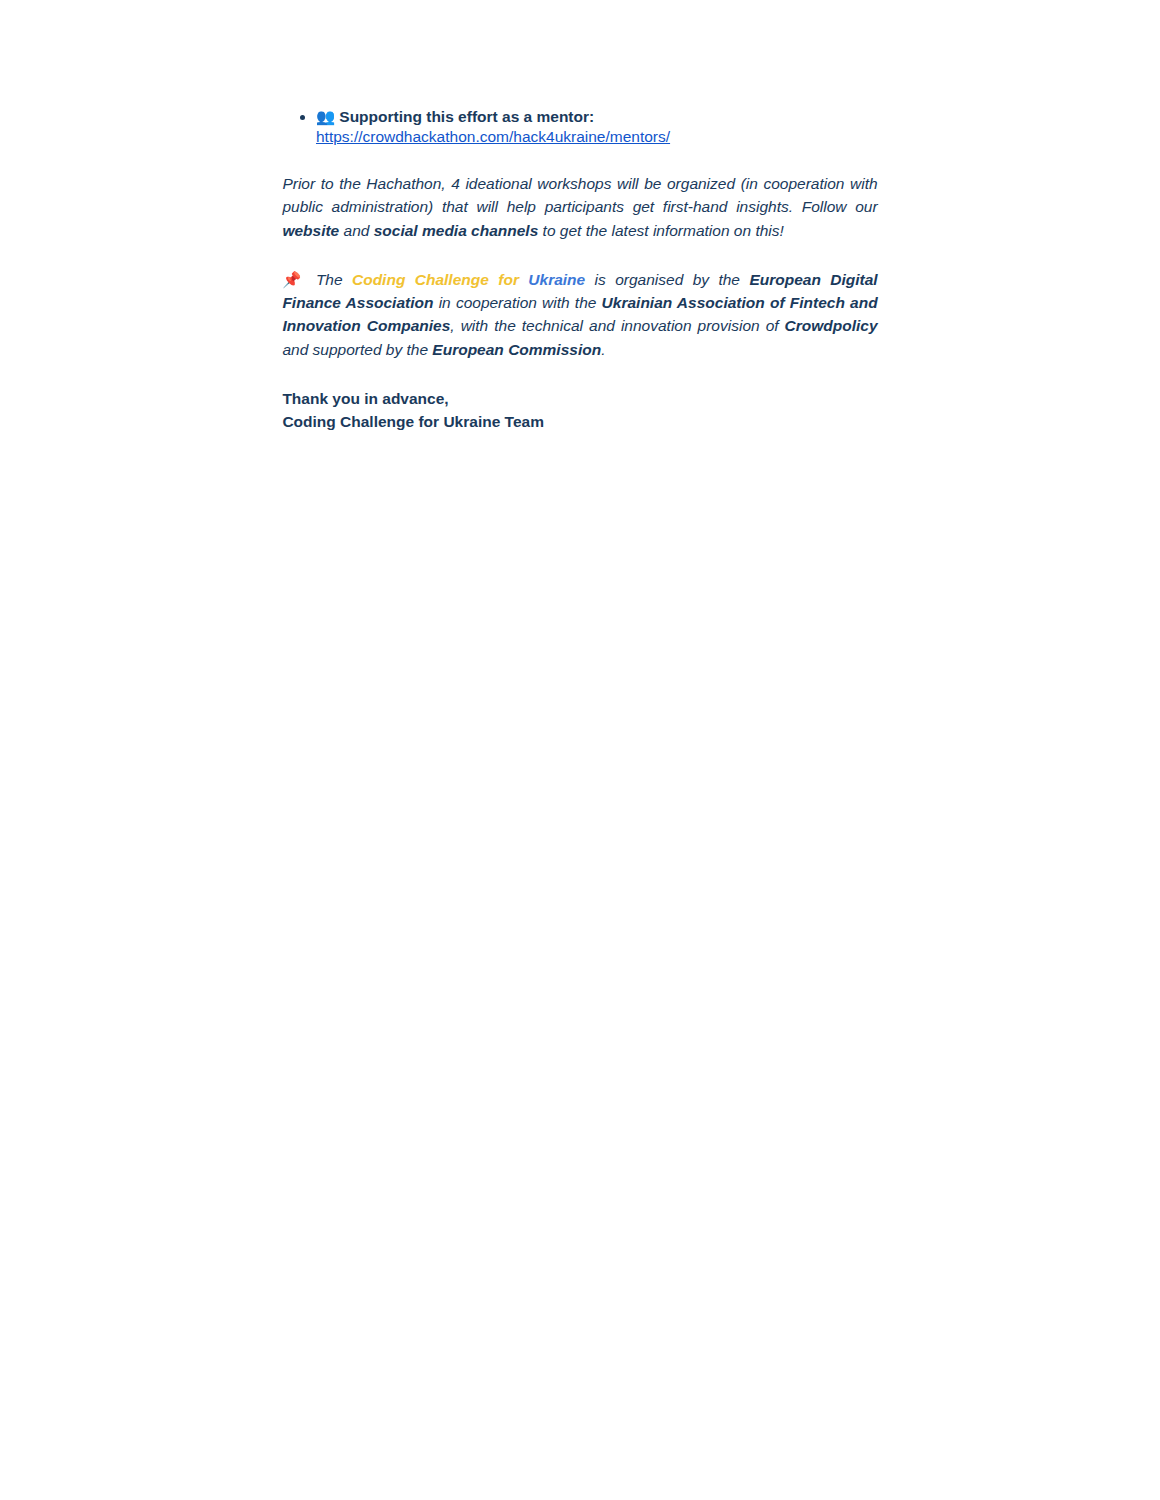👥 Supporting this effort as a mentor:
https://crowdhackathon.com/hack4ukraine/mentors/
Prior to the Hachathon, 4 ideational workshops will be organized (in cooperation with public administration) that will help participants get first-hand insights. Follow our website and social media channels to get the latest information on this!
📌 The Coding Challenge for Ukraine is organised by the European Digital Finance Association in cooperation with the Ukrainian Association of Fintech and Innovation Companies, with the technical and innovation provision of Crowdpolicy and supported by the European Commission.
Thank you in advance,
Coding Challenge for Ukraine Team